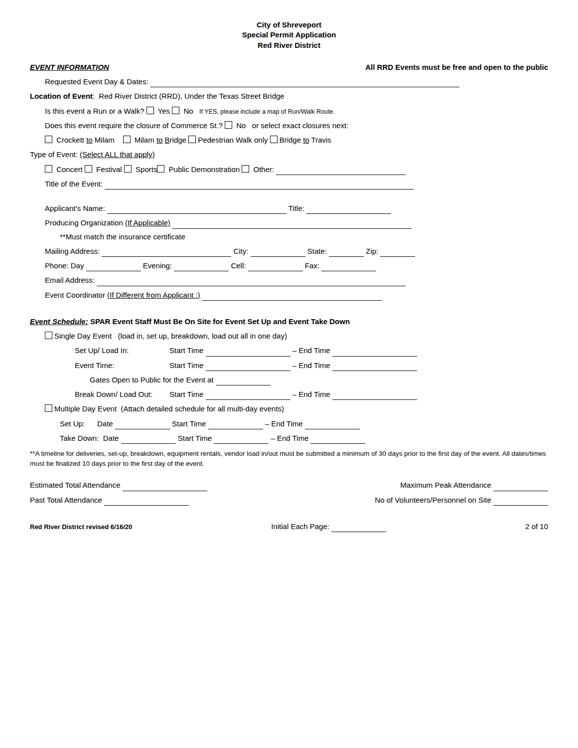City of Shreveport
Special Permit Application
Red River District
EVENT INFORMATION All RRD Events must be free and open to the public
Requested Event Day & Dates:
Location of Event: Red River District (RRD), Under the Texas Street Bridge
Is this event a Run or a Walk? Yes No If YES, please include a map of Run/Walk Route.
Does this event require the closure of Commerce St.? No or select exact closures next:
Crockett to Milam Milam to Bridge Pedestrian Walk only Bridge to Travis
Type of Event: (Select ALL that apply)
Concert Festival Sports Public Demonstration Other:
Title of the Event:
Applicant’s Name: Title:
Producing Organization (If Applicable)
**Must match the insurance certificate
Mailing Address: City: State: Zip:
Phone: Day Evening: Cell: Fax:
Email Address:
Event Coordinator (If Different from Applicant :)
Event Schedule: SPAR Event Staff Must Be On Site for Event Set Up and Event Take Down
Single Day Event (load in, set up, breakdown, load out all in one day)
Set Up/ Load In: Start Time – End Time
Event Time: Start Time – End Time
Gates Open to Public for the Event at
Break Down/ Load Out: Start Time – End Time
Multiple Day Event (Attach detailed schedule for all multi-day events)
Set Up: Date Start Time – End Time
Take Down: Date Start Time – End Time
**A timeline for deliveries, set-up, breakdown, equipment rentals, vendor load in/out must be submitted a minimum of 30 days prior to the first day of the event. All dates/times must be finalized 10 days prior to the first day of the event.
Estimated Total Attendance Maximum Peak Attendance
Past Total Attendance No of Volunteers/Personnel on Site
Red River District revised 6/16/20 Initial Each Page: 2 of 10